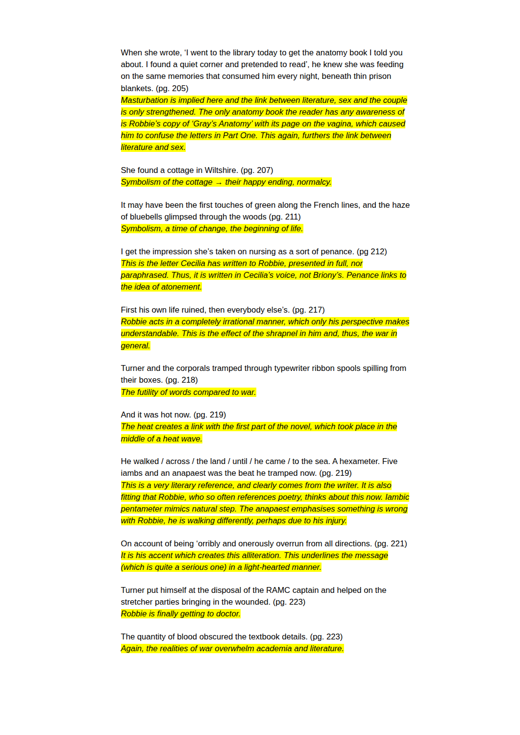When she wrote, ‘I went to the library today to get the anatomy book I told you about. I found a quiet corner and pretended to read’, he knew she was feeding on the same memories that consumed him every night, beneath thin prison blankets. (pg. 205)
Masturbation is implied here and the link between literature, sex and the couple is only strengthened. The only anatomy book the reader has any awareness of is Robbie’s copy of ‘Gray’s Anatomy’ with its page on the vagina, which caused him to confuse the letters in Part One. This again, furthers the link between literature and sex.
She found a cottage in Wiltshire. (pg. 207)
Symbolism of the cottage → their happy ending, normalcy.
It may have been the first touches of green along the French lines, and the haze of bluebells glimpsed through the woods (pg. 211)
Symbolism, a time of change, the beginning of life.
I get the impression she’s taken on nursing as a sort of penance. (pg 212)
This is the letter Cecilia has written to Robbie, presented in full, nor paraphrased. Thus, it is written in Cecilia’s voice, not Briony’s. Penance links to the idea of atonement.
First his own life ruined, then everybody else’s. (pg. 217)
Robbie acts in a completely irrational manner, which only his perspective makes understandable. This is the effect of the shrapnel in him and, thus, the war in general.
Turner and the corporals tramped through typewriter ribbon spools spilling from their boxes. (pg. 218)
The futility of words compared to war.
And it was hot now. (pg. 219)
The heat creates a link with the first part of the novel, which took place in the middle of a heat wave.
He walked / across / the land / until / he came / to the sea. A hexameter. Five iambs and an anapaest was the beat he tramped now. (pg. 219)
This is a very literary reference, and clearly comes from the writer. It is also fitting that Robbie, who so often references poetry, thinks about this now. Iambic pentameter mimics natural step. The anapaest emphasises something is wrong with Robbie, he is walking differently, perhaps due to his injury.
On account of being ‘orribly and onerously overrun from all directions. (pg. 221)
It is his accent which creates this alliteration. This underlines the message (which is quite a serious one) in a light-hearted manner.
Turner put himself at the disposal of the RAMC captain and helped on the stretcher parties bringing in the wounded. (pg. 223)
Robbie is finally getting to doctor.
The quantity of blood obscured the textbook details. (pg. 223)
Again, the realities of war overwhelm academia and literature.